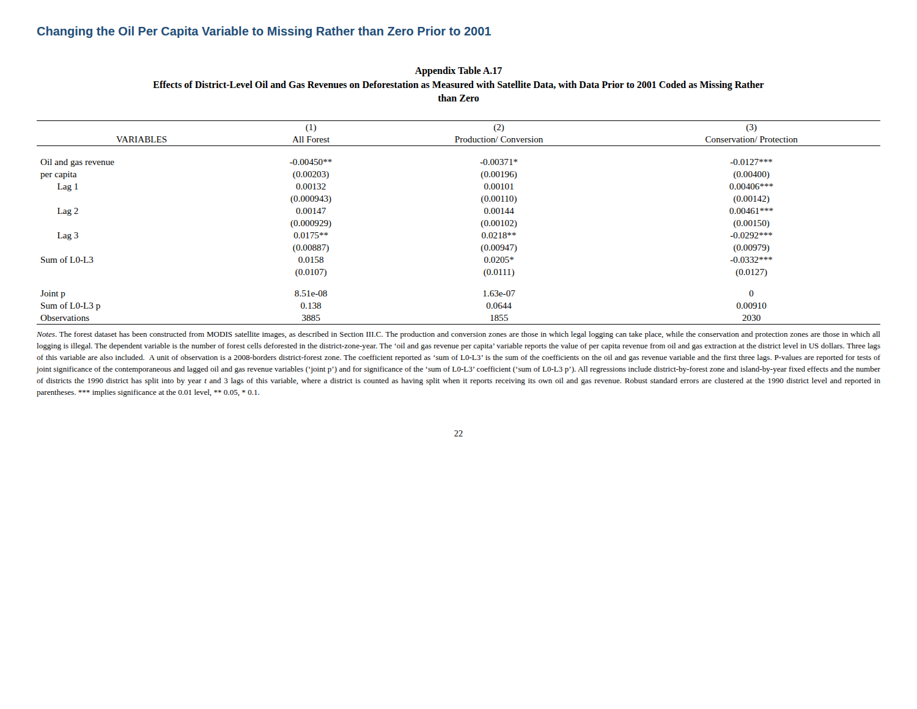Changing the Oil Per Capita Variable to Missing Rather than Zero Prior to 2001
Appendix Table A.17
Effects of District-Level Oil and Gas Revenues on Deforestation as Measured with Satellite Data, with Data Prior to 2001 Coded as Missing Rather
than Zero
| | (1) | (2) | (3) |
| --- | --- | --- | --- |
| VARIABLES | All Forest | Production/ Conversion | Conservation/ Protection |
| Oil and gas revenue | -0.00450** | -0.00371* | -0.0127*** |
| per capita | (0.00203) | (0.00196) | (0.00400) |
| Lag 1 | 0.00132 | 0.00101 | 0.00406*** |
| | (0.000943) | (0.00110) | (0.00142) |
| Lag 2 | 0.00147 | 0.00144 | 0.00461*** |
| | (0.000929) | (0.00102) | (0.00150) |
| Lag 3 | 0.0175** | 0.0218** | -0.0292*** |
| | (0.00887) | (0.00947) | (0.00979) |
| Sum of L0-L3 | 0.0158 | 0.0205* | -0.0332*** |
| | (0.0107) | (0.0111) | (0.0127) |
| Joint p | 8.51e-08 | 1.63e-07 | 0 |
| Sum of L0-L3 p | 0.138 | 0.0644 | 0.00910 |
| Observations | 3885 | 1855 | 2030 |
Notes. The forest dataset has been constructed from MODIS satellite images, as described in Section III.C. The production and conversion zones are those in which legal logging can take place, while the conservation and protection zones are those in which all logging is illegal. The dependent variable is the number of forest cells deforested in the district-zone-year. The ‘oil and gas revenue per capita’ variable reports the value of per capita revenue from oil and gas extraction at the district level in US dollars. Three lags of this variable are also included. A unit of observation is a 2008-borders district-forest zone. The coefficient reported as ‘sum of L0-L3’ is the sum of the coefficients on the oil and gas revenue variable and the first three lags. P-values are reported for tests of joint significance of the contemporaneous and lagged oil and gas revenue variables (‘joint p’) and for significance of the ‘sum of L0-L3’ coefficient (‘sum of L0-L3 p’). All regressions include district-by-forest zone and island-by-year fixed effects and the number of districts the 1990 district has split into by year t and 3 lags of this variable, where a district is counted as having split when it reports receiving its own oil and gas revenue. Robust standard errors are clustered at the 1990 district level and reported in parentheses. *** implies significance at the 0.01 level, ** 0.05, * 0.1.
22